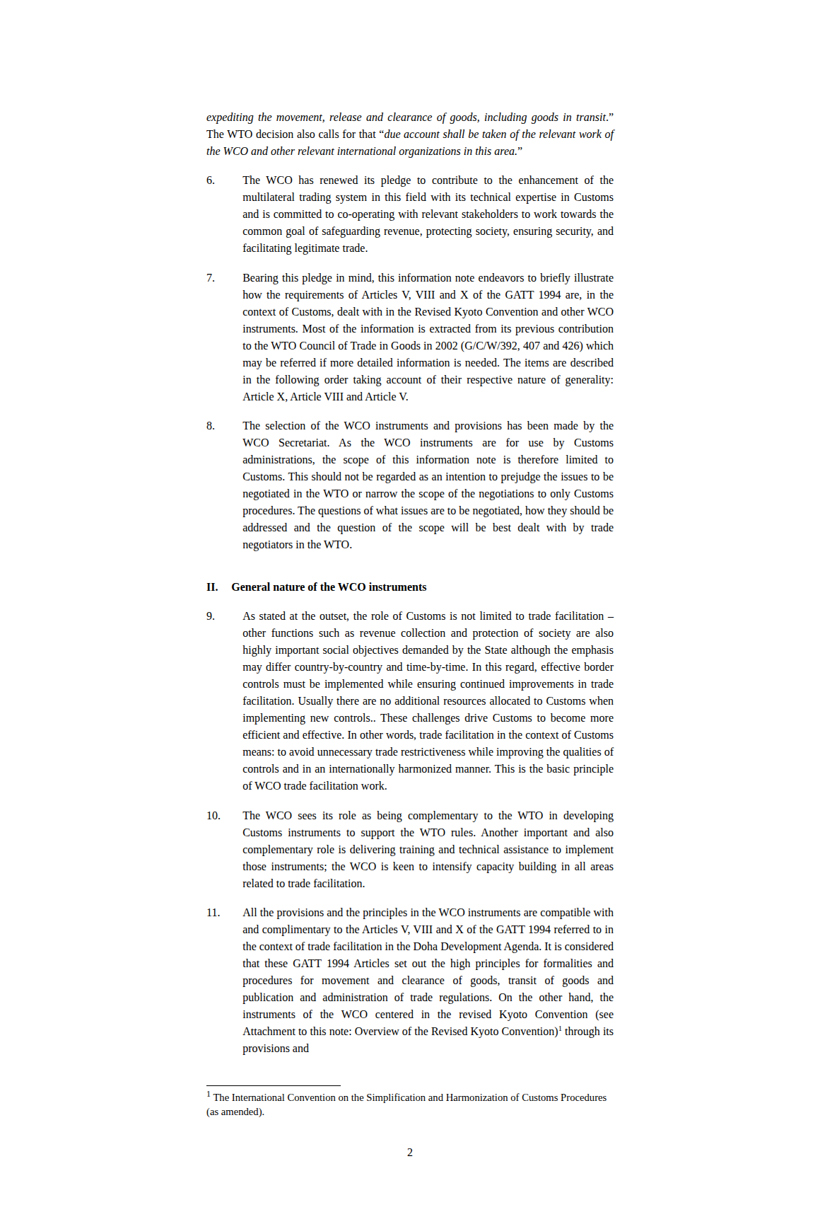expediting the movement, release and clearance of goods, including goods in transit.” The WTO decision also calls for that “due account shall be taken of the relevant work of the WCO and other relevant international organizations in this area.”
6.
The WCO has renewed its pledge to contribute to the enhancement of the multilateral trading system in this field with its technical expertise in Customs and is committed to co-operating with relevant stakeholders to work towards the common goal of safeguarding revenue, protecting society, ensuring security, and facilitating legitimate trade.
7.
Bearing this pledge in mind, this information note endeavors to briefly illustrate how the requirements of Articles V, VIII and X of the GATT 1994 are, in the context of Customs, dealt with in the Revised Kyoto Convention and other WCO instruments. Most of the information is extracted from its previous contribution to the WTO Council of Trade in Goods in 2002 (G/C/W/392, 407 and 426) which may be referred if more detailed information is needed. The items are described in the following order taking account of their respective nature of generality: Article X, Article VIII and Article V.
8.
The selection of the WCO instruments and provisions has been made by the WCO Secretariat. As the WCO instruments are for use by Customs administrations, the scope of this information note is therefore limited to Customs. This should not be regarded as an intention to prejudge the issues to be negotiated in the WTO or narrow the scope of the negotiations to only Customs procedures. The questions of what issues are to be negotiated, how they should be addressed and the question of the scope will be best dealt with by trade negotiators in the WTO.
II. General nature of the WCO instruments
9.
As stated at the outset, the role of Customs is not limited to trade facilitation – other functions such as revenue collection and protection of society are also highly important social objectives demanded by the State although the emphasis may differ country-by-country and time-by-time. In this regard, effective border controls must be implemented while ensuring continued improvements in trade facilitation. Usually there are no additional resources allocated to Customs when implementing new controls.. These challenges drive Customs to become more efficient and effective. In other words, trade facilitation in the context of Customs means: to avoid unnecessary trade restrictiveness while improving the qualities of controls and in an internationally harmonized manner. This is the basic principle of WCO trade facilitation work.
10.
The WCO sees its role as being complementary to the WTO in developing Customs instruments to support the WTO rules. Another important and also complementary role is delivering training and technical assistance to implement those instruments; the WCO is keen to intensify capacity building in all areas related to trade facilitation.
11.
All the provisions and the principles in the WCO instruments are compatible with and complimentary to the Articles V, VIII and X of the GATT 1994 referred to in the context of trade facilitation in the Doha Development Agenda. It is considered that these GATT 1994 Articles set out the high principles for formalities and procedures for movement and clearance of goods, transit of goods and publication and administration of trade regulations. On the other hand, the instruments of the WCO centered in the revised Kyoto Convention (see Attachment to this note: Overview of the Revised Kyoto Convention)1 through its provisions and
1 The International Convention on the Simplification and Harmonization of Customs Procedures (as amended).
2